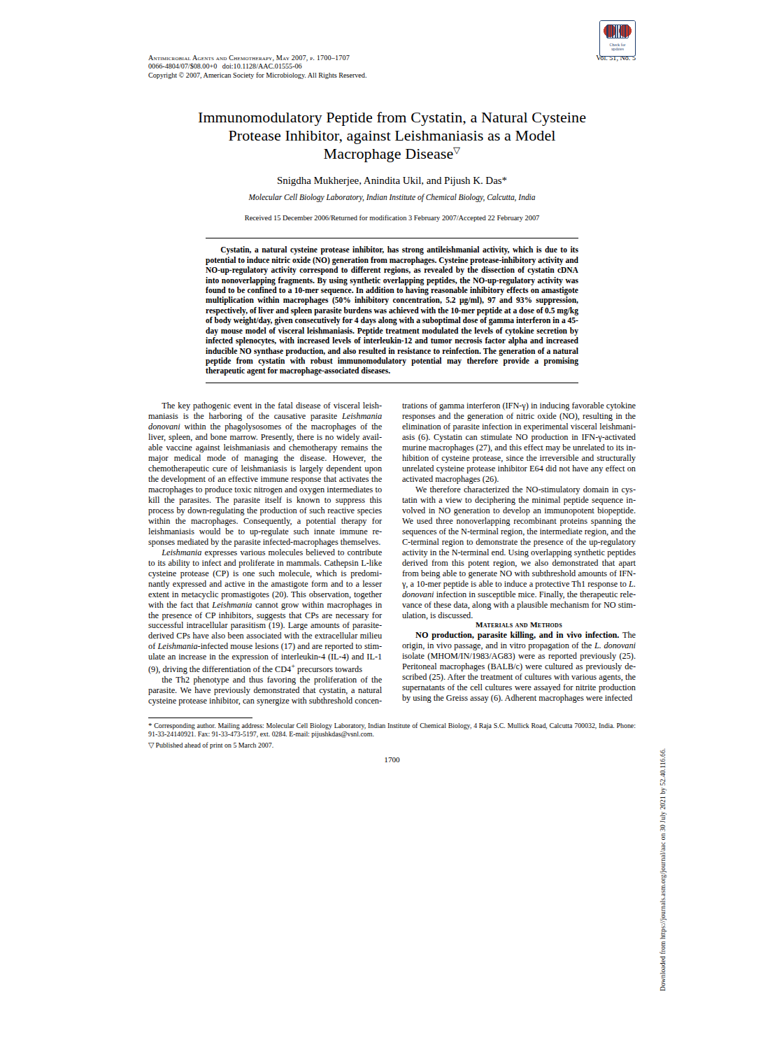Check for
updates
Antimicrobial Agents and Chemotherapy, May 2007, p. 1700–1707
0066-4804/07/$08.00+0 doi:10.1128/AAC.01555-06
Copyright © 2007, American Society for Microbiology. All Rights Reserved.
Vol. 51, No. 5
Immunomodulatory Peptide from Cystatin, a Natural Cysteine
Protease Inhibitor, against Leishmaniasis as a Model
Macrophage Disease▽
Snigdha Mukherjee, Anindita Ukil, and Pijush K. Das*
Molecular Cell Biology Laboratory, Indian Institute of Chemical Biology, Calcutta, India
Received 15 December 2006/Returned for modification 3 February 2007/Accepted 22 February 2007
Cystatin, a natural cysteine protease inhibitor, has strong antileishmanial activity, which is due to its potential to induce nitric oxide (NO) generation from macrophages. Cysteine protease-inhibitory activity and NO-up-regulatory activity correspond to different regions, as revealed by the dissection of cystatin cDNA into nonoverlapping fragments. By using synthetic overlapping peptides, the NO-up-regulatory activity was found to be confined to a 10-mer sequence. In addition to having reasonable inhibitory effects on amastigote multiplication within macrophages (50% inhibitory concentration, 5.2 µg/ml), 97 and 93% suppression, respectively, of liver and spleen parasite burdens was achieved with the 10-mer peptide at a dose of 0.5 mg/kg of body weight/day, given consecutively for 4 days along with a suboptimal dose of gamma interferon in a 45-day mouse model of visceral leishmaniasis. Peptide treatment modulated the levels of cytokine secretion by infected splenocytes, with increased levels of interleukin-12 and tumor necrosis factor alpha and increased inducible NO synthase production, and also resulted in resistance to reinfection. The generation of a natural peptide from cystatin with robust immunomodulatory potential may therefore provide a promising therapeutic agent for macrophage-associated diseases.
The key pathogenic event in the fatal disease of visceral leishmaniasis is the harboring of the causative parasite Leishmania donovani within the phagolysosomes of the macrophages of the liver, spleen, and bone marrow. Presently, there is no widely available vaccine against leishmaniasis and chemotherapy remains the major medical mode of managing the disease. However, the chemotherapeutic cure of leishmaniasis is largely dependent upon the development of an effective immune response that activates the macrophages to produce toxic nitrogen and oxygen intermediates to kill the parasites. The parasite itself is known to suppress this process by down-regulating the production of such reactive species within the macrophages. Consequently, a potential therapy for leishmaniasis would be to up-regulate such innate immune responses mediated by the parasite infected-macrophages themselves.
Leishmania expresses various molecules believed to contribute to its ability to infect and proliferate in mammals. Cathepsin L-like cysteine protease (CP) is one such molecule, which is predominantly expressed and active in the amastigote form and to a lesser extent in metacyclic promastigotes (20). This observation, together with the fact that Leishmania cannot grow within macrophages in the presence of CP inhibitors, suggests that CPs are necessary for successful intracellular parasitism (19). Large amounts of parasite-derived CPs have also been associated with the extracellular milieu of Leishmania-infected mouse lesions (17) and are reported to stimulate an increase in the expression of interleukin-4 (IL-4) and IL-1 (9), driving the differentiation of the CD4+ precursors towards
the Th2 phenotype and thus favoring the proliferation of the parasite. We have previously demonstrated that cystatin, a natural cysteine protease inhibitor, can synergize with subthreshold concentrations of gamma interferon (IFN-γ) in inducing favorable cytokine responses and the generation of nitric oxide (NO), resulting in the elimination of parasite infection in experimental visceral leishmaniasis (6). Cystatin can stimulate NO production in IFN-γ-activated murine macrophages (27), and this effect may be unrelated to its inhibition of cysteine protease, since the irreversible and structurally unrelated cysteine protease inhibitor E64 did not have any effect on activated macrophages (26).
We therefore characterized the NO-stimulatory domain in cystatin with a view to deciphering the minimal peptide sequence involved in NO generation to develop an immunopotent biopeptide. We used three nonoverlapping recombinant proteins spanning the sequences of the N-terminal region, the intermediate region, and the C-terminal region to demonstrate the presence of the up-regulatory activity in the N-terminal end. Using overlapping synthetic peptides derived from this potent region, we also demonstrated that apart from being able to generate NO with subthreshold amounts of IFN-γ, a 10-mer peptide is able to induce a protective Th1 response to L. donovani infection in susceptible mice. Finally, the therapeutic relevance of these data, along with a plausible mechanism for NO stimulation, is discussed.
Materials and Methods
NO production, parasite killing, and in vivo infection. The origin, in vivo passage, and in vitro propagation of the L. donovani isolate (MHOM/IN/1983/AG83) were as reported previously (25). Peritoneal macrophages (BALB/c) were cultured as previously described (25). After the treatment of cultures with various agents, the supernatants of the cell cultures were assayed for nitrite production by using the Greiss assay (6). Adherent macrophages were infected
* Corresponding author. Mailing address: Molecular Cell Biology Laboratory, Indian Institute of Chemical Biology, 4 Raja S.C. Mullick Road, Calcutta 700032, India. Phone: 91-33-24140921. Fax: 91-33-473-5197, ext. 0284. E-mail: pijushkdas@vsnl.com.
▽ Published ahead of print on 5 March 2007.
1700
Downloaded from https://journals.asm.org/journal/aac on 30 July 2021 by 52.40.116.66.